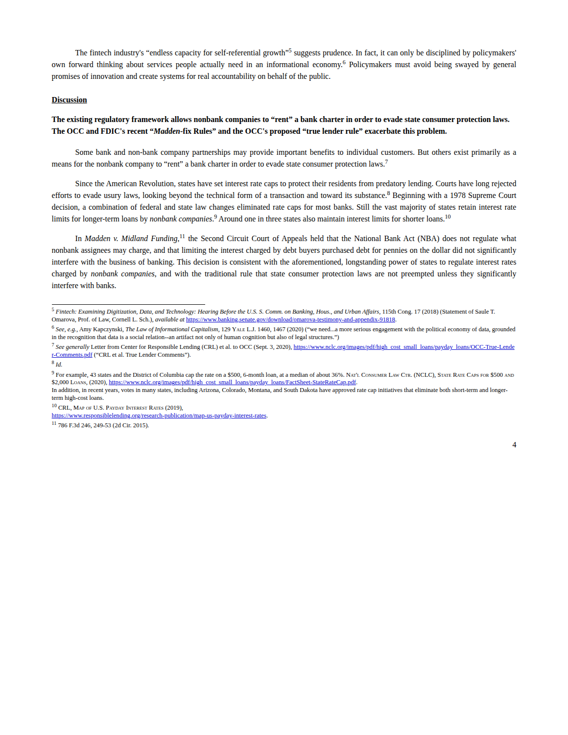The fintech industry's “endless capacity for self-referential growth”5 suggests prudence. In fact, it can only be disciplined by policymakers' own forward thinking about services people actually need in an informational economy.6 Policymakers must avoid being swayed by general promises of innovation and create systems for real accountability on behalf of the public.
Discussion
The existing regulatory framework allows nonbank companies to “rent” a bank charter in order to evade state consumer protection laws. The OCC and FDIC's recent “Madden-fix Rules” and the OCC's proposed “true lender rule” exacerbate this problem.
Some bank and non-bank company partnerships may provide important benefits to individual customers. But others exist primarily as a means for the nonbank company to “rent” a bank charter in order to evade state consumer protection laws.7
Since the American Revolution, states have set interest rate caps to protect their residents from predatory lending. Courts have long rejected efforts to evade usury laws, looking beyond the technical form of a transaction and toward its substance.8 Beginning with a 1978 Supreme Court decision, a combination of federal and state law changes eliminated rate caps for most banks. Still the vast majority of states retain interest rate limits for longer-term loans by nonbank companies.9 Around one in three states also maintain interest limits for shorter loans.10
In Madden v. Midland Funding,11 the Second Circuit Court of Appeals held that the National Bank Act (NBA) does not regulate what nonbank assignees may charge, and that limiting the interest charged by debt buyers purchased debt for pennies on the dollar did not significantly interfere with the business of banking. This decision is consistent with the aforementioned, longstanding power of states to regulate interest rates charged by nonbank companies, and with the traditional rule that state consumer protection laws are not preempted unless they significantly interfere with banks.
5 Fintech: Examining Digitization, Data, and Technology: Hearing Before the U.S. S. Comm. on Banking, Hous., and Urban Affairs, 115th Cong. 17 (2018) (Statement of Saule T. Omarova, Prof. of Law, Cornell L. Sch.), available at https://www.banking.senate.gov/download/omarova-testimony-and-appendix-91818.
6 See, e.g., Amy Kapczynski, The Law of Informational Capitalism, 129 Yale L.J. 1460, 1467 (2020) (“we need...a more serious engagement with the political economy of data, grounded in the recognition that data is a social relation--an artifact not only of human cognition but also of legal structures.”)
7 See generally Letter from Center for Responsible Lending (CRL) et al. to OCC (Sept. 3, 2020), https://www.nclc.org/images/pdf/high_cost_small_loans/payday_loans/OCC-True-Lender-Comments.pdf (“CRL et al. True Lender Comments”).
8 Id.
9 For example, 43 states and the District of Columbia cap the rate on a $500, 6-month loan, at a median of about 36%. Nat'l Consumer Law Ctr. (NCLC), State Rate Caps for $500 and $2,000 Loans, (2020), https://www.nclc.org/images/pdf/high_cost_small_loans/payday_loans/FactSheet-StateRateCap.pdf.
In addition, in recent years, votes in many states, including Arizona, Colorado, Montana, and South Dakota have approved rate cap initiatives that eliminate both short-term and longer-term high-cost loans.
10 CRL, Map of U.S. Payday Interest Rates (2019),
https://www.responsiblelending.org/research-publication/map-us-payday-interest-rates.
11 786 F.3d 246, 249-53 (2d Cir. 2015).
4